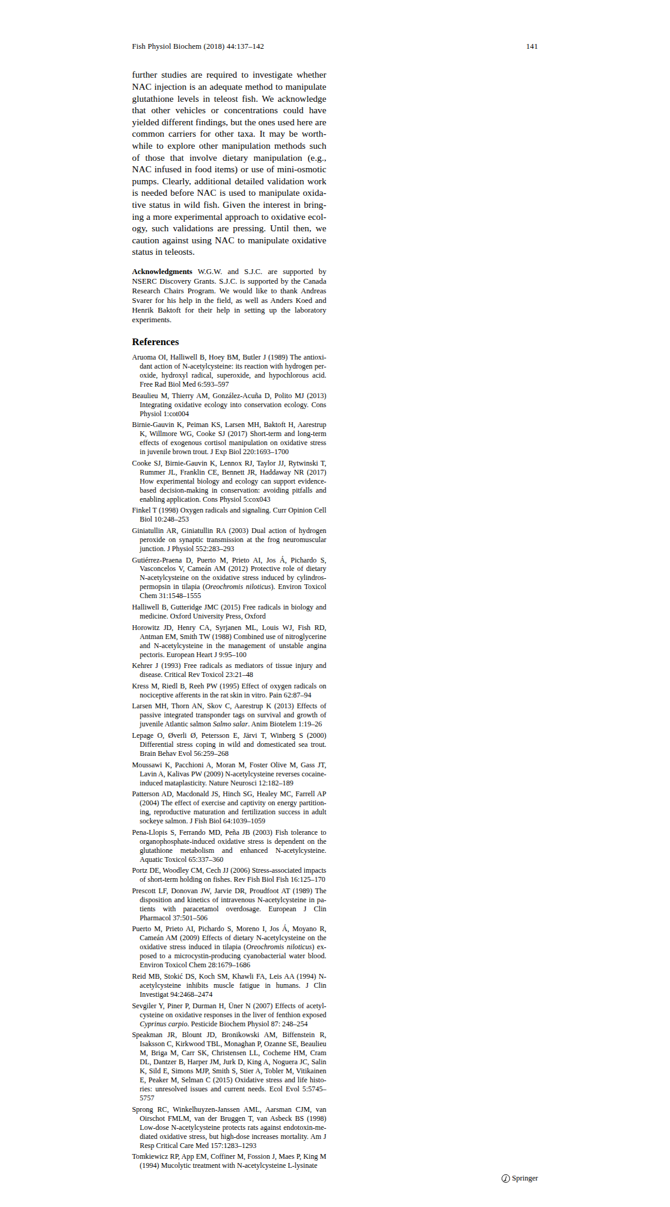Fish Physiol Biochem (2018) 44:137–142
141
further studies are required to investigate whether NAC injection is an adequate method to manipulate glutathione levels in teleost fish. We acknowledge that other vehicles or concentrations could have yielded different findings, but the ones used here are common carriers for other taxa. It may be worthwhile to explore other manipulation methods such of those that involve dietary manipulation (e.g., NAC infused in food items) or use of mini-osmotic pumps. Clearly, additional detailed validation work is needed before NAC is used to manipulate oxidative status in wild fish. Given the interest in bringing a more experimental approach to oxidative ecology, such validations are pressing. Until then, we caution against using NAC to manipulate oxidative status in teleosts.
Acknowledgments W.G.W. and S.J.C. are supported by NSERC Discovery Grants. S.J.C. is supported by the Canada Research Chairs Program. We would like to thank Andreas Svarer for his help in the field, as well as Anders Koed and Henrik Baktoft for their help in setting up the laboratory experiments.
References
Aruoma OI, Halliwell B, Hoey BM, Butler J (1989) The antioxidant action of N-acetylcysteine: its reaction with hydrogen peroxide, hydroxyl radical, superoxide, and hypochlorous acid. Free Rad Biol Med 6:593–597
Beaulieu M, Thierry AM, González-Acuña D, Polito MJ (2013) Integrating oxidative ecology into conservation ecology. Cons Physiol 1:cot004
Birnie-Gauvin K, Peiman KS, Larsen MH, Baktoft H, Aarestrup K, Willmore WG, Cooke SJ (2017) Short-term and long-term effects of exogenous cortisol manipulation on oxidative stress in juvenile brown trout. J Exp Biol 220:1693–1700
Cooke SJ, Birnie-Gauvin K, Lennox RJ, Taylor JJ, Rytwinski T, Rummer JL, Franklin CE, Bennett JR, Haddaway NR (2017) How experimental biology and ecology can support evidence-based decision-making in conservation: avoiding pitfalls and enabling application. Cons Physiol 5:cox043
Finkel T (1998) Oxygen radicals and signaling. Curr Opinion Cell Biol 10:248–253
Giniatullin AR, Giniatullin RA (2003) Dual action of hydrogen peroxide on synaptic transmission at the frog neuromuscular junction. J Physiol 552:283–293
Gutiérrez-Praena D, Puerto M, Prieto AI, Jos Á, Pichardo S, Vasconcelos V, Cameán AM (2012) Protective role of dietary N-acetylcysteine on the oxidative stress induced by cylindrospermopsin in tilapia (Oreochromis niloticus). Environ Toxicol Chem 31:1548–1555
Halliwell B, Gutteridge JMC (2015) Free radicals in biology and medicine. Oxford University Press, Oxford
Horowitz JD, Henry CA, Syrjanen ML, Louis WJ, Fish RD, Antman EM, Smith TW (1988) Combined use of nitroglycerine and N-acetylcysteine in the management of unstable angina pectoris. European Heart J 9:95–100
Kehrer J (1993) Free radicals as mediators of tissue injury and disease. Critical Rev Toxicol 23:21–48
Kress M, Riedl B, Reeh PW (1995) Effect of oxygen radicals on nociceptive afferents in the rat skin in vitro. Pain 62:87–94
Larsen MH, Thorn AN, Skov C, Aarestrup K (2013) Effects of passive integrated transponder tags on survival and growth of juvenile Atlantic salmon Salmo salar. Anim Biotelem 1:19–26
Lepage O, Øverli Ø, Petersson E, Järvi T, Winberg S (2000) Differential stress coping in wild and domesticated sea trout. Brain Behav Evol 56:259–268
Moussawi K, Pacchioni A, Moran M, Foster Olive M, Gass JT, Lavin A, Kalivas PW (2009) N-acetylcysteine reverses cocaine-induced mataplasticity. Nature Neurosci 12:182–189
Patterson AD, Macdonald JS, Hinch SG, Healey MC, Farrell AP (2004) The effect of exercise and captivity on energy partitioning, reproductive maturation and fertilization success in adult sockeye salmon. J Fish Biol 64:1039–1059
Pena-Llopis S, Ferrando MD, Peña JB (2003) Fish tolerance to organophosphate-induced oxidative stress is dependent on the glutathione metabolism and enhanced N-acetylcysteine. Aquatic Toxicol 65:337–360
Portz DE, Woodley CM, Cech JJ (2006) Stress-associated impacts of short-term holding on fishes. Rev Fish Biol Fish 16:125–170
Prescott LF, Donovan JW, Jarvie DR, Proudfoot AT (1989) The disposition and kinetics of intravenous N-acetylcysteine in patients with paracetamol overdosage. European J Clin Pharmacol 37:501–506
Puerto M, Prieto AI, Pichardo S, Moreno I, Jos Á, Moyano R, Cameán AM (2009) Effects of dietary N-acetylcysteine on the oxidative stress induced in tilapia (Oreochromis niloticus) exposed to a microcystin-producing cyanobacterial water blood. Environ Toxicol Chem 28:1679–1686
Reid MB, Stokić DS, Koch SM, Khawli FA, Leis AA (1994) N-acetylcysteine inhibits muscle fatigue in humans. J Clin Investigat 94:2468–2474
Sevgiler Y, Piner P, Durman H, Üner N (2007) Effects of acetylcysteine on oxidative responses in the liver of fenthion exposed Cyprinus carpio. Pesticide Biochem Physiol 87: 248–254
Speakman JR, Blount JD, Bronikowski AM, Biffenstein R, Isaksson C, Kirkwood TBL, Monaghan P, Ozanne SE, Beaulieu M, Briga M, Carr SK, Christensen LL, Cocheme HM, Cram DL, Dantzer B, Harper JM, Jurk D, King A, Noguera JC, Salin K, Sild E, Simons MJP, Smith S, Stier A, Tobler M, Vitikainen E, Peaker M, Selman C (2015) Oxidative stress and life histories: unresolved issues and current needs. Ecol Evol 5:5745–5757
Sprong RC, Winkelhuyzen-Janssen AML, Aarsman CJM, van Oirschot FMLM, van der Bruggen T, van Asbeck BS (1998) Low-dose N-acetylcysteine protects rats against endotoxin-mediated oxidative stress, but high-dose increases mortality. Am J Resp Critical Care Med 157:1283–1293
Tomkiewicz RP, App EM, Coffiner M, Fossion J, Maes P, King M (1994) Mucolytic treatment with N-acetylcysteine L-lysinate
Springer